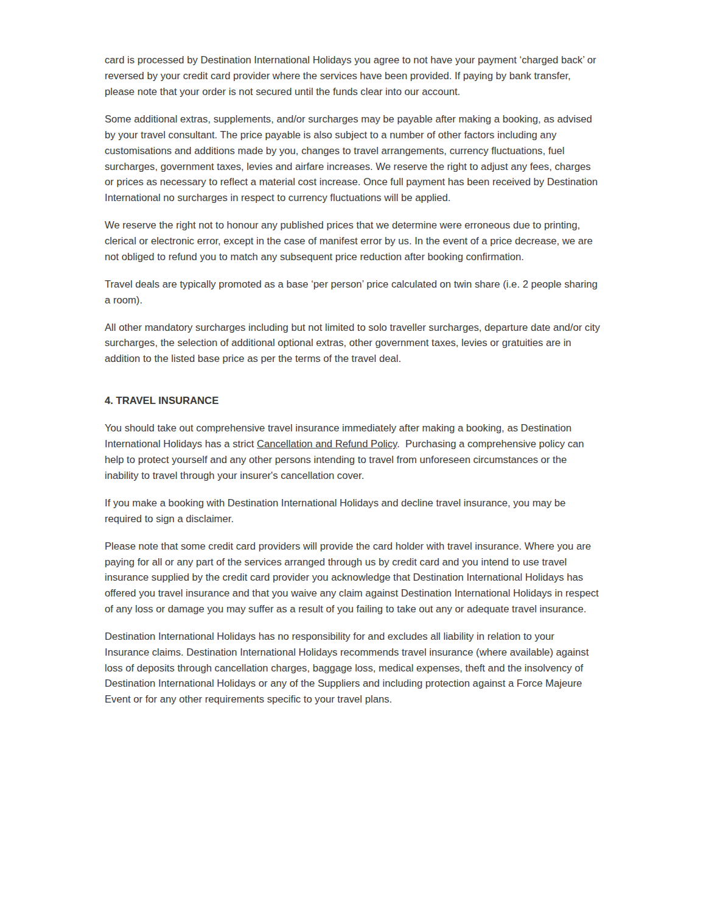card is processed by Destination International Holidays you agree to not have your payment ‘charged back’ or reversed by your credit card provider where the services have been provided. If paying by bank transfer, please note that your order is not secured until the funds clear into our account.
Some additional extras, supplements, and/or surcharges may be payable after making a booking, as advised by your travel consultant. The price payable is also subject to a number of other factors including any customisations and additions made by you, changes to travel arrangements, currency fluctuations, fuel surcharges, government taxes, levies and airfare increases. We reserve the right to adjust any fees, charges or prices as necessary to reflect a material cost increase. Once full payment has been received by Destination International no surcharges in respect to currency fluctuations will be applied.
We reserve the right not to honour any published prices that we determine were erroneous due to printing, clerical or electronic error, except in the case of manifest error by us. In the event of a price decrease, we are not obliged to refund you to match any subsequent price reduction after booking confirmation.
Travel deals are typically promoted as a base ‘per person’ price calculated on twin share (i.e. 2 people sharing a room).
All other mandatory surcharges including but not limited to solo traveller surcharges, departure date and/or city surcharges, the selection of additional optional extras, other government taxes, levies or gratuities are in addition to the listed base price as per the terms of the travel deal.
4. TRAVEL INSURANCE
You should take out comprehensive travel insurance immediately after making a booking, as Destination International Holidays has a strict Cancellation and Refund Policy. Purchasing a comprehensive policy can help to protect yourself and any other persons intending to travel from unforeseen circumstances or the inability to travel through your insurer's cancellation cover.
If you make a booking with Destination International Holidays and decline travel insurance, you may be required to sign a disclaimer.
Please note that some credit card providers will provide the card holder with travel insurance. Where you are paying for all or any part of the services arranged through us by credit card and you intend to use travel insurance supplied by the credit card provider you acknowledge that Destination International Holidays has offered you travel insurance and that you waive any claim against Destination International Holidays in respect of any loss or damage you may suffer as a result of you failing to take out any or adequate travel insurance.
Destination International Holidays has no responsibility for and excludes all liability in relation to your Insurance claims. Destination International Holidays recommends travel insurance (where available) against loss of deposits through cancellation charges, baggage loss, medical expenses, theft and the insolvency of Destination International Holidays or any of the Suppliers and including protection against a Force Majeure Event or for any other requirements specific to your travel plans.